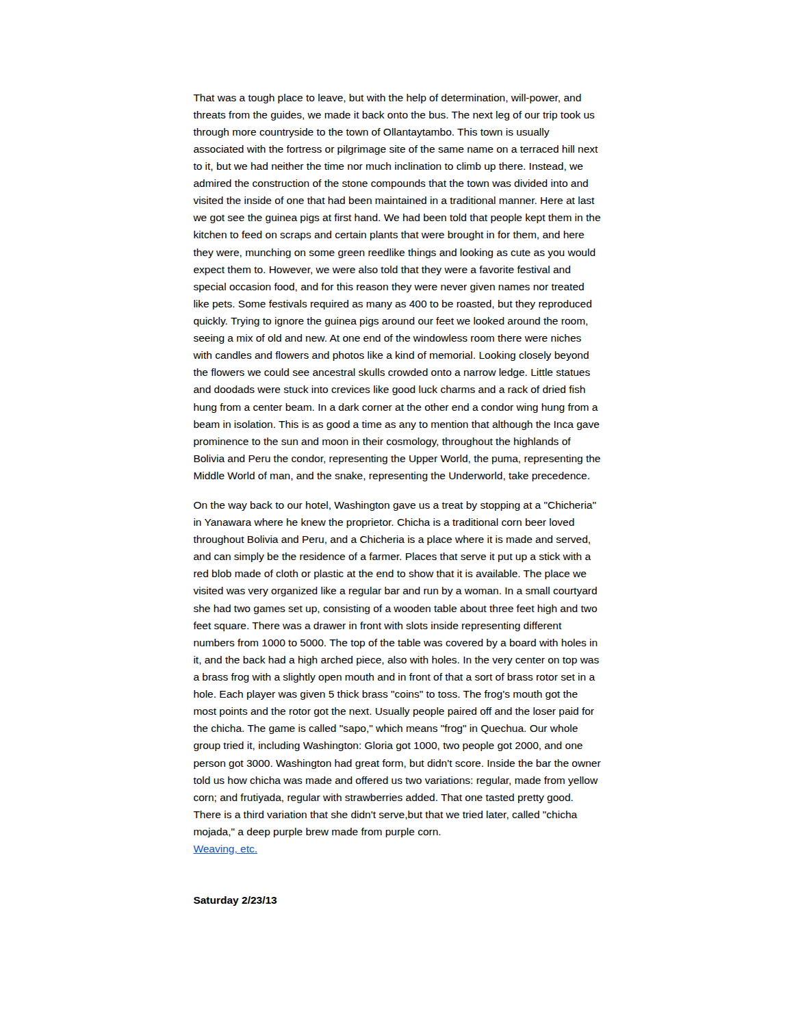That was a tough place to leave, but with the help of determination, will-power, and threats from the guides, we made it back onto the bus. The next leg of our trip took us through more countryside to the town of Ollantaytambo. This town is usually associated with the fortress or pilgrimage site of the same name on a terraced hill next to it, but we had neither the time nor much inclination to climb up there. Instead, we admired the construction of the stone compounds that the town was divided into and visited the inside of one that had been maintained in a traditional manner. Here at last we got see the guinea pigs at first hand. We had been told that people kept them in the kitchen to feed on scraps and certain plants that were brought in for them, and here they were, munching on some green reedlike things and looking as cute as you would expect them to. However, we were also told that they were a favorite festival and special occasion food, and for this reason they were never given names nor treated like pets. Some festivals required as many as 400 to be roasted, but they reproduced quickly. Trying to ignore the guinea pigs around our feet we looked around the room, seeing a mix of old and new. At one end of the windowless room there were niches with candles and flowers and photos like a kind of memorial. Looking closely beyond the flowers we could see ancestral skulls crowded onto a narrow ledge. Little statues and doodads were stuck into crevices like good luck charms and a rack of dried fish hung from a center beam. In a dark corner at the other end a condor wing hung from a beam in isolation. This is as good a time as any to mention that although the Inca gave prominence to the sun and moon in their cosmology, throughout the highlands of Bolivia and Peru the condor, representing the Upper World, the puma, representing the Middle World of man, and the snake, representing the Underworld, take precedence.
On the way back to our hotel, Washington gave us a treat by stopping at a "Chicheria" in Yanawara where he knew the proprietor. Chicha is a traditional corn beer loved throughout Bolivia and Peru, and a Chicheria is a place where it is made and served, and can simply be the residence of a farmer. Places that serve it put up a stick with a red blob made of cloth or plastic at the end to show that it is available. The place we visited was very organized like a regular bar and run by a woman. In a small courtyard she had two games set up, consisting of a wooden table about three feet high and two feet square. There was a drawer in front with slots inside representing different numbers from 1000 to 5000. The top of the table was covered by a board with holes in it, and the back had a high arched piece, also with holes. In the very center on top was a brass frog with a slightly open mouth and in front of that a sort of brass rotor set in a hole. Each player was given 5 thick brass "coins" to toss. The frog's mouth got the most points and the rotor got the next. Usually people paired off and the loser paid for the chicha. The game is called "sapo," which means "frog" in Quechua. Our whole group tried it, including Washington: Gloria got 1000, two people got 2000, and one person got 3000. Washington had great form, but didn't score. Inside the bar the owner told us how chicha was made and offered us two variations: regular, made from yellow corn; and frutiyada, regular with strawberries added. That one tasted pretty good. There is a third variation that she didn't serve,but that we tried later, called "chicha mojada," a deep purple brew made from purple corn.
Weaving, etc.
Saturday 2/23/13